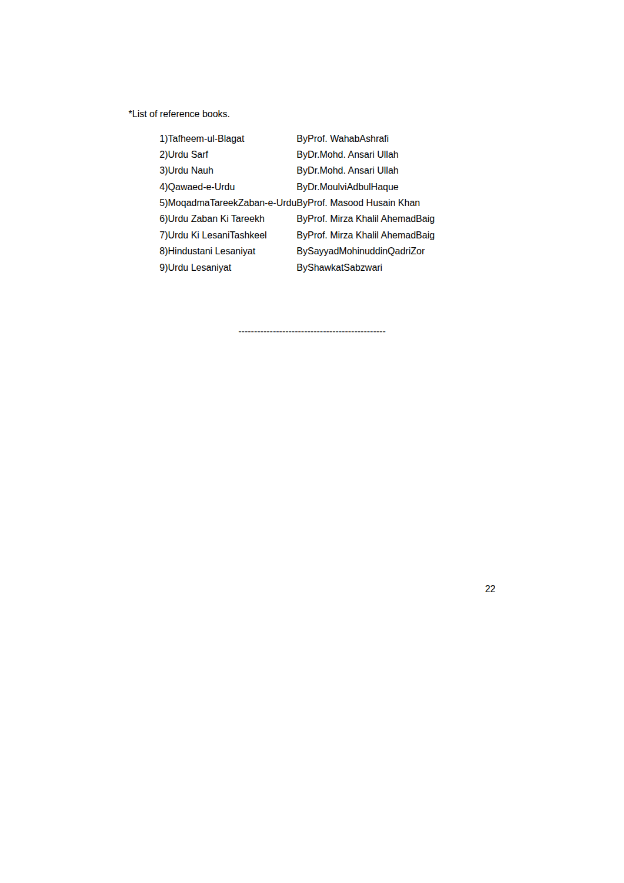*List of reference books.
| 1) | Tafheem-ul-Blagat | By | Prof. WahabAshrafi |
| 2) | Urdu Sarf | By | Dr.Mohd. Ansari Ullah |
| 3) | Urdu Nauh | By | Dr.Mohd. Ansari Ullah |
| 4) | Qawaed-e-Urdu | By | Dr.MoulviAdbulHaque |
| 5) | MoqadmaTareekZaban-e-Urdu | By | Prof. Masood Husain Khan |
| 6) | Urdu Zaban Ki Tareekh | By | Prof. Mirza Khalil AhemadBaig |
| 7) | Urdu Ki LesaniTashkeel | By | Prof. Mirza Khalil AhemadBaig |
| 8) | Hindustani Lesaniyat | By | SayyadMohinuddinQadriZor |
| 9) | Urdu Lesaniyat | By | ShawkatSabzwari |
-----------------------------------------------
22